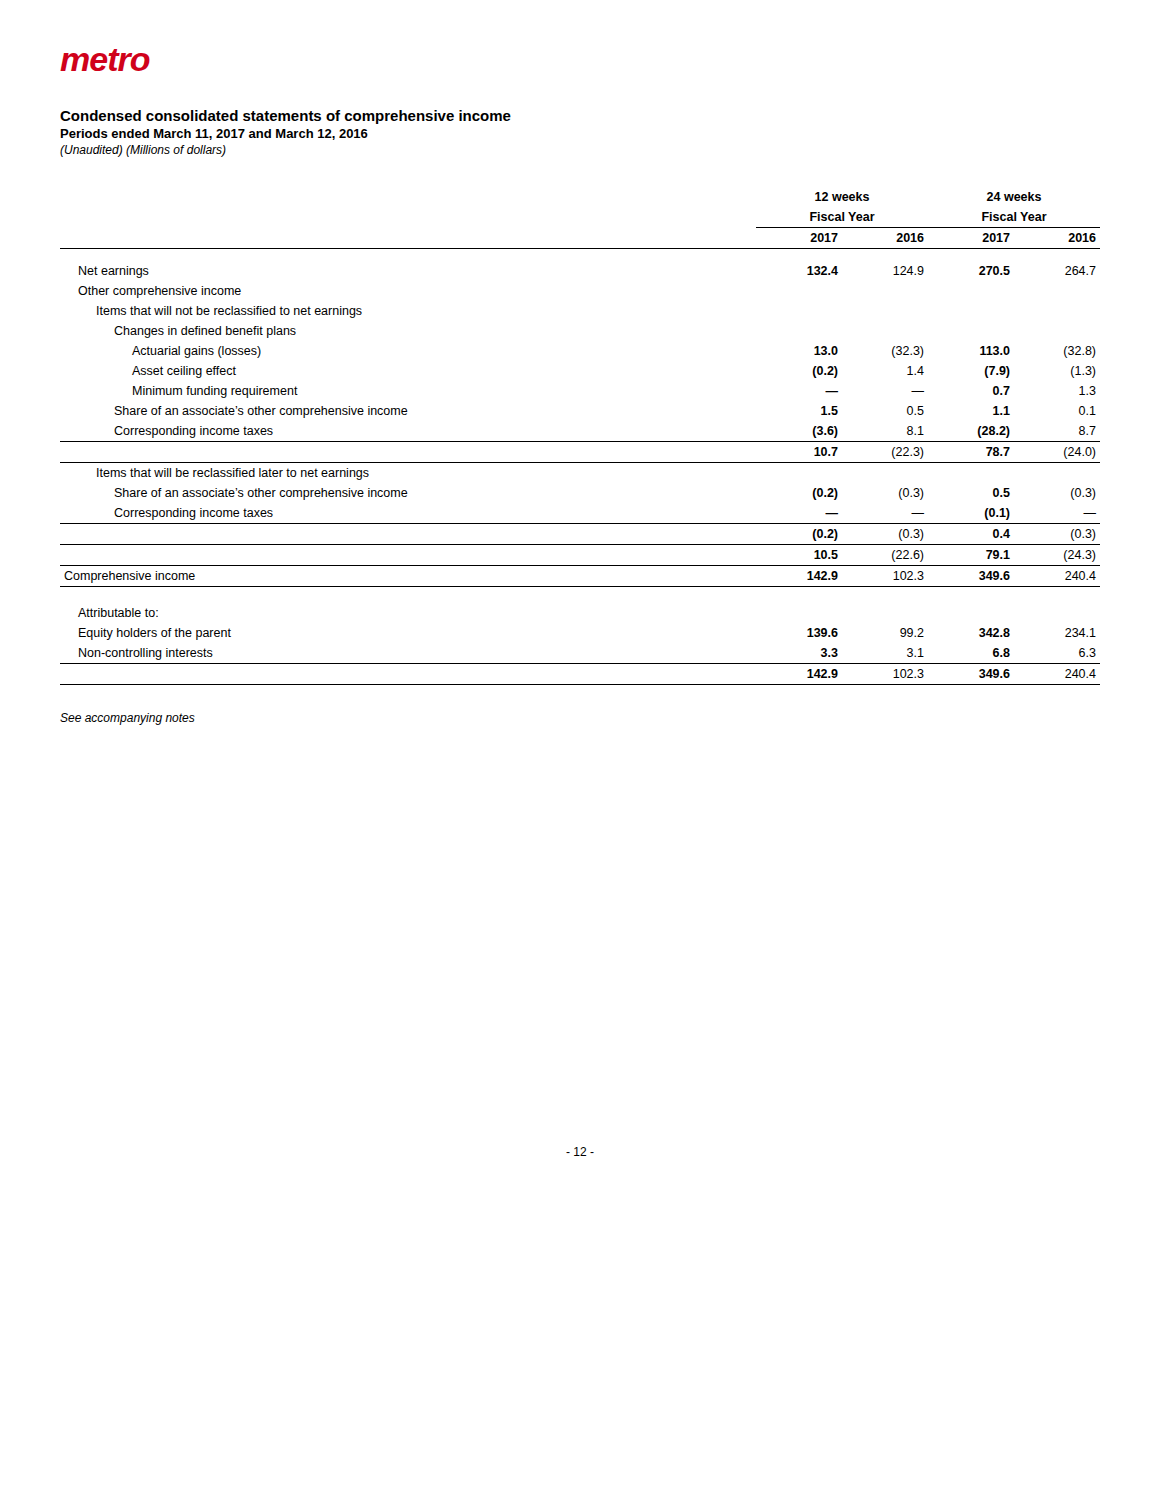metro
Condensed consolidated statements of comprehensive income
Periods ended March 11, 2017 and March 12, 2016
(Unaudited) (Millions of dollars)
| | 12 weeks | 24 weeks |
| --- | --- | --- |
| | Fiscal Year | Fiscal Year |
| | 2017 | 2016 | 2017 | 2016 |
| Net earnings | 132.4 | 124.9 | 270.5 | 264.7 |
| Other comprehensive income | | | | |
| Items that will not be reclassified to net earnings | | | | |
| Changes in defined benefit plans | | | | |
| Actuarial gains (losses) | 13.0 | (32.3) | 113.0 | (32.8) |
| Asset ceiling effect | (0.2) | 1.4 | (7.9) | (1.3) |
| Minimum funding requirement | — | — | 0.7 | 1.3 |
| Share of an associate’s other comprehensive income | 1.5 | 0.5 | 1.1 | 0.1 |
| Corresponding income taxes | (3.6) | 8.1 | (28.2) | 8.7 |
| | 10.7 | (22.3) | 78.7 | (24.0) |
| Items that will be reclassified later to net earnings | | | | |
| Share of an associate’s other comprehensive income | (0.2) | (0.3) | 0.5 | (0.3) |
| Corresponding income taxes | — | — | (0.1) | — |
| | (0.2) | (0.3) | 0.4 | (0.3) |
| | 10.5 | (22.6) | 79.1 | (24.3) |
| Comprehensive income | 142.9 | 102.3 | 349.6 | 240.4 |
| Attributable to: | | | | |
| Equity holders of the parent | 139.6 | 99.2 | 342.8 | 234.1 |
| Non-controlling interests | 3.3 | 3.1 | 6.8 | 6.3 |
| | 142.9 | 102.3 | 349.6 | 240.4 |
See accompanying notes
- 12 -